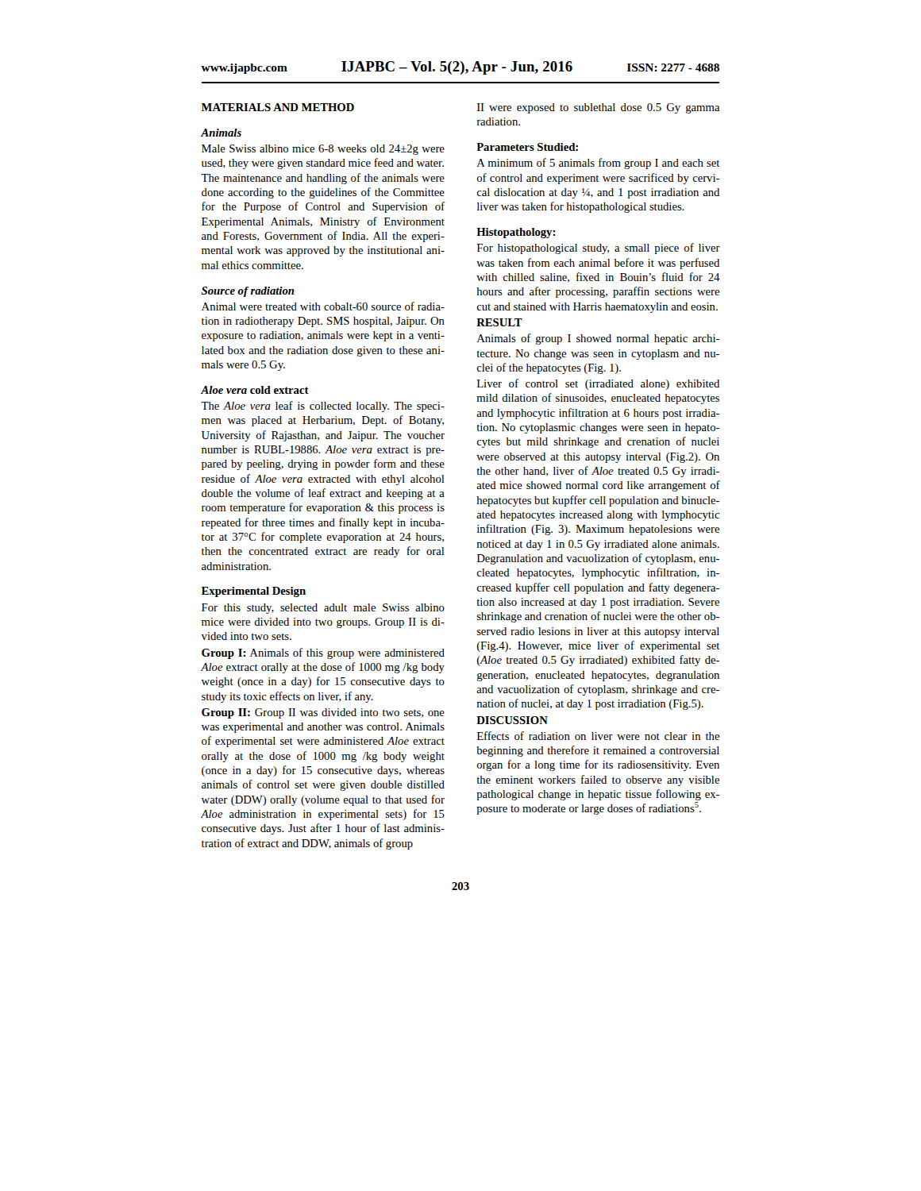www.ijapbc.com IJAPBC – Vol. 5(2), Apr - Jun, 2016 ISSN: 2277 - 4688
Materials and Method
Animals
Male Swiss albino mice 6-8 weeks old 24±2g were used, they were given standard mice feed and water. The maintenance and handling of the animals were done according to the guidelines of the Committee for the Purpose of Control and Supervision of Experimental Animals, Ministry of Environment and Forests, Government of India. All the experimental work was approved by the institutional animal ethics committee.
Source of radiation
Animal were treated with cobalt-60 source of radiation in radiotherapy Dept. SMS hospital, Jaipur. On exposure to radiation, animals were kept in a ventilated box and the radiation dose given to these animals were 0.5 Gy.
Aloe vera cold extract
The Aloe vera leaf is collected locally. The specimen was placed at Herbarium, Dept. of Botany, University of Rajasthan, and Jaipur. The voucher number is RUBL-19886. Aloe vera extract is prepared by peeling, drying in powder form and these residue of Aloe vera extracted with ethyl alcohol double the volume of leaf extract and keeping at a room temperature for evaporation & this process is repeated for three times and finally kept in incubator at 37°C for complete evaporation at 24 hours, then the concentrated extract are ready for oral administration.
Experimental Design
For this study, selected adult male Swiss albino mice were divided into two groups. Group II is divided into two sets.
Group I: Animals of this group were administered Aloe extract orally at the dose of 1000 mg /kg body weight (once in a day) for 15 consecutive days to study its toxic effects on liver, if any.
Group II: Group II was divided into two sets, one was experimental and another was control. Animals of experimental set were administered Aloe extract orally at the dose of 1000 mg /kg body weight (once in a day) for 15 consecutive days, whereas animals of control set were given double distilled water (DDW) orally (volume equal to that used for Aloe administration in experimental sets) for 15 consecutive days. Just after 1 hour of last administration of extract and DDW, animals of group
II were exposed to sublethal dose 0.5 Gy gamma radiation.
Parameters Studied:
A minimum of 5 animals from group I and each set of control and experiment were sacrificed by cervical dislocation at day ¼, and 1 post irradiation and liver was taken for histopathological studies.
Histopathology:
For histopathological study, a small piece of liver was taken from each animal before it was perfused with chilled saline, fixed in Bouin’s fluid for 24 hours and after processing, paraffin sections were cut and stained with Harris haematoxylin and eosin.
Result
Animals of group I showed normal hepatic architecture. No change was seen in cytoplasm and nuclei of the hepatocytes (Fig. 1).
Liver of control set (irradiated alone) exhibited mild dilation of sinusoides, enucleated hepatocytes and lymphocytic infiltration at 6 hours post irradiation. No cytoplasmic changes were seen in hepatocytes but mild shrinkage and crenation of nuclei were observed at this autopsy interval (Fig.2). On the other hand, liver of Aloe treated 0.5 Gy irradiated mice showed normal cord like arrangement of hepatocytes but kupffer cell population and binucleated hepatocytes increased along with lymphocytic infiltration (Fig. 3). Maximum hepatolesions were noticed at day 1 in 0.5 Gy irradiated alone animals. Degranulation and vacuolization of cytoplasm, enucleated hepatocytes, lymphocytic infiltration, increased kupffer cell population and fatty degeneration also increased at day 1 post irradiation. Severe shrinkage and crenation of nuclei were the other observed radio lesions in liver at this autopsy interval (Fig.4). However, mice liver of experimental set (Aloe treated 0.5 Gy irradiated) exhibited fatty degeneration, enucleated hepatocytes, degranulation and vacuolization of cytoplasm, shrinkage and crenation of nuclei, at day 1 post irradiation (Fig.5).
Discussion
Effects of radiation on liver were not clear in the beginning and therefore it remained a controversial organ for a long time for its radiosensitivity. Even the eminent workers failed to observe any visible pathological change in hepatic tissue following exposure to moderate or large doses of radiations5.
203